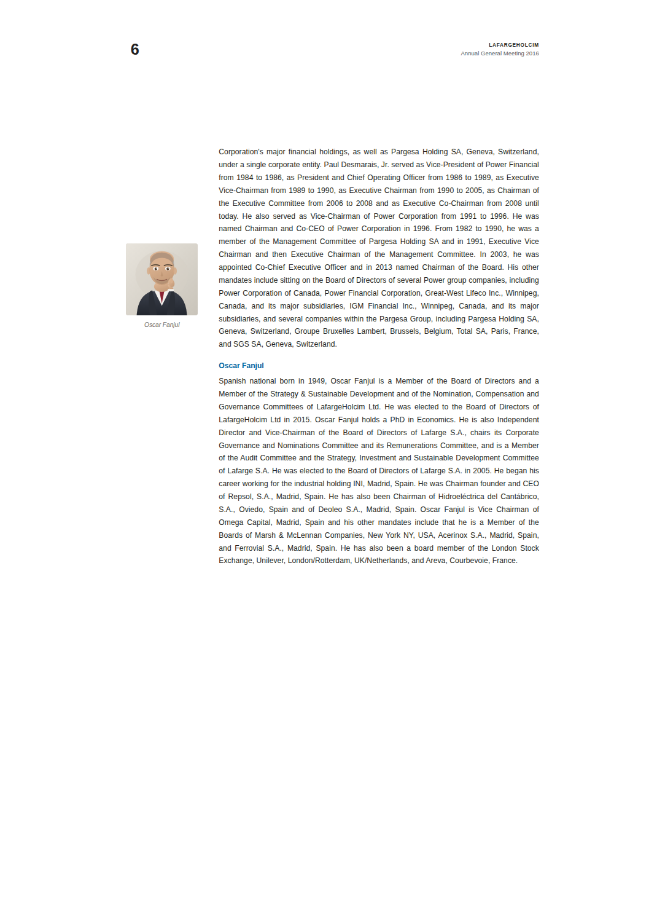6
LAFARGEHOLCIM
Annual General Meeting 2016
Oscar Fanjul
Corporation's major financial holdings, as well as Pargesa Holding SA, Geneva, Switzerland, under a single corporate entity. Paul Desmarais, Jr. served as Vice-President of Power Financial from 1984 to 1986, as President and Chief Operating Officer from 1986 to 1989, as Executive Vice-Chairman from 1989 to 1990, as Executive Chairman from 1990 to 2005, as Chairman of the Executive Committee from 2006 to 2008 and as Executive Co-Chairman from 2008 until today. He also served as Vice-Chairman of Power Corporation from 1991 to 1996. He was named Chairman and Co-CEO of Power Corporation in 1996. From 1982 to 1990, he was a member of the Management Committee of Pargesa Holding SA and in 1991, Executive Vice Chairman and then Executive Chairman of the Management Committee. In 2003, he was appointed Co-Chief Executive Officer and in 2013 named Chairman of the Board. His other mandates include sitting on the Board of Directors of several Power group companies, including Power Corporation of Canada, Power Financial Corporation, Great-West Lifeco Inc., Winnipeg, Canada, and its major subsidiaries, IGM Financial Inc., Winnipeg, Canada, and its major subsidiaries, and several companies within the Pargesa Group, including Pargesa Holding SA, Geneva, Switzerland, Groupe Bruxelles Lambert, Brussels, Belgium, Total SA, Paris, France, and SGS SA, Geneva, Switzerland.
Oscar Fanjul
Spanish national born in 1949, Oscar Fanjul is a Member of the Board of Directors and a Member of the Strategy & Sustainable Development and of the Nomination, Compensation and Governance Committees of LafargeHolcim Ltd. He was elected to the Board of Directors of LafargeHolcim Ltd in 2015. Oscar Fanjul holds a PhD in Economics. He is also Independent Director and Vice-Chairman of the Board of Directors of Lafarge S.A., chairs its Corporate Governance and Nominations Committee and its Remunerations Committee, and is a Member of the Audit Committee and the Strategy, Investment and Sustainable Development Committee of Lafarge S.A. He was elected to the Board of Directors of Lafarge S.A. in 2005. He began his career working for the industrial holding INI, Madrid, Spain. He was Chairman founder and CEO of Repsol, S.A., Madrid, Spain. He has also been Chairman of Hidroeléctrica del Cantábrico, S.A., Oviedo, Spain and of Deoleo S.A., Madrid, Spain. Oscar Fanjul is Vice Chairman of Omega Capital, Madrid, Spain and his other mandates include that he is a Member of the Boards of Marsh & McLennan Companies, New York NY, USA, Acerinox S.A., Madrid, Spain, and Ferrovial S.A., Madrid, Spain. He has also been a board member of the London Stock Exchange, Unilever, London/Rotterdam, UK/Netherlands, and Areva, Courbevoie, France.